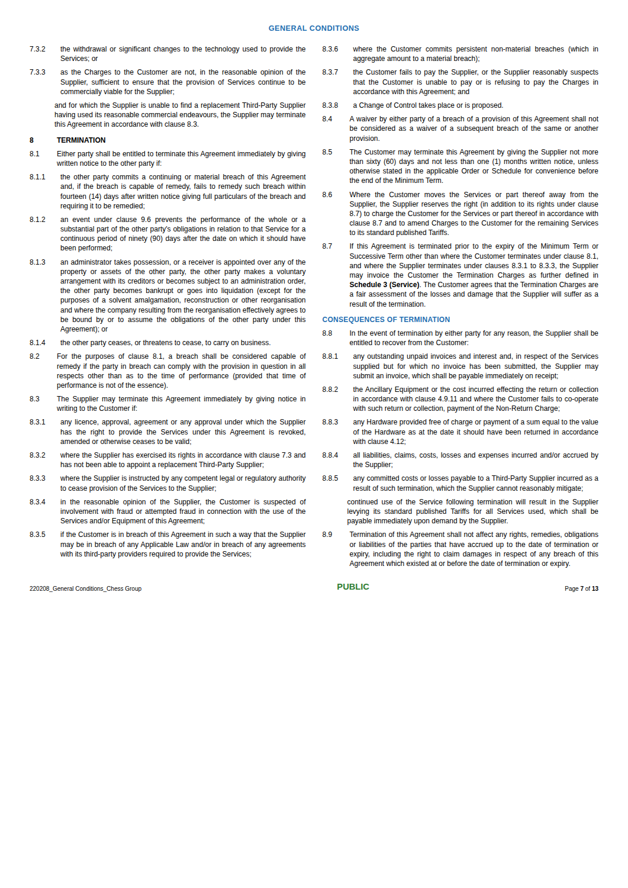GENERAL CONDITIONS
7.3.2
the withdrawal or significant changes to the technology used to provide the Services; or
7.3.3
as the Charges to the Customer are not, in the reasonable opinion of the Supplier, sufficient to ensure that the provision of Services continue to be commercially viable for the Supplier;
and for which the Supplier is unable to find a replacement Third-Party Supplier having used its reasonable commercial endeavours, the Supplier may terminate this Agreement in accordance with clause 8.3.
8 TERMINATION
8.1
Either party shall be entitled to terminate this Agreement immediately by giving written notice to the other party if:
8.1.1
the other party commits a continuing or material breach of this Agreement and, if the breach is capable of remedy, fails to remedy such breach within fourteen (14) days after written notice giving full particulars of the breach and requiring it to be remedied;
8.1.2
an event under clause 9.6 prevents the performance of the whole or a substantial part of the other party's obligations in relation to that Service for a continuous period of ninety (90) days after the date on which it should have been performed;
8.1.3
an administrator takes possession, or a receiver is appointed over any of the property or assets of the other party, the other party makes a voluntary arrangement with its creditors or becomes subject to an administration order, the other party becomes bankrupt or goes into liquidation (except for the purposes of a solvent amalgamation, reconstruction or other reorganisation and where the company resulting from the reorganisation effectively agrees to be bound by or to assume the obligations of the other party under this Agreement); or
8.1.4
the other party ceases, or threatens to cease, to carry on business.
8.2
For the purposes of clause 8.1, a breach shall be considered capable of remedy if the party in breach can comply with the provision in question in all respects other than as to the time of performance (provided that time of performance is not of the essence).
8.3
The Supplier may terminate this Agreement immediately by giving notice in writing to the Customer if:
8.3.1
any licence, approval, agreement or any approval under which the Supplier has the right to provide the Services under this Agreement is revoked, amended or otherwise ceases to be valid;
8.3.2
where the Supplier has exercised its rights in accordance with clause 7.3 and has not been able to appoint a replacement Third-Party Supplier;
8.3.3
where the Supplier is instructed by any competent legal or regulatory authority to cease provision of the Services to the Supplier;
8.3.4
in the reasonable opinion of the Supplier, the Customer is suspected of involvement with fraud or attempted fraud in connection with the use of the Services and/or Equipment of this Agreement;
8.3.5
if the Customer is in breach of this Agreement in such a way that the Supplier may be in breach of any Applicable Law and/or in breach of any agreements with its third-party providers required to provide the Services;
8.3.6
where the Customer commits persistent non-material breaches (which in aggregate amount to a material breach);
8.3.7
the Customer fails to pay the Supplier, or the Supplier reasonably suspects that the Customer is unable to pay or is refusing to pay the Charges in accordance with this Agreement; and
8.3.8
a Change of Control takes place or is proposed.
8.4
A waiver by either party of a breach of a provision of this Agreement shall not be considered as a waiver of a subsequent breach of the same or another provision.
8.5
The Customer may terminate this Agreement by giving the Supplier not more than sixty (60) days and not less than one (1) months written notice, unless otherwise stated in the applicable Order or Schedule for convenience before the end of the Minimum Term.
8.6
Where the Customer moves the Services or part thereof away from the Supplier, the Supplier reserves the right (in addition to its rights under clause 8.7) to charge the Customer for the Services or part thereof in accordance with clause 8.7 and to amend Charges to the Customer for the remaining Services to its standard published Tariffs.
8.7
If this Agreement is terminated prior to the expiry of the Minimum Term or Successive Term other than where the Customer terminates under clause 8.1, and where the Supplier terminates under clauses 8.3.1 to 8.3.3, the Supplier may invoice the Customer the Termination Charges as further defined in Schedule 3 (Service). The Customer agrees that the Termination Charges are a fair assessment of the losses and damage that the Supplier will suffer as a result of the termination.
CONSEQUENCES OF TERMINATION
8.8
In the event of termination by either party for any reason, the Supplier shall be entitled to recover from the Customer:
8.8.1
any outstanding unpaid invoices and interest and, in respect of the Services supplied but for which no invoice has been submitted, the Supplier may submit an invoice, which shall be payable immediately on receipt;
8.8.2
the Ancillary Equipment or the cost incurred effecting the return or collection in accordance with clause 4.9.11 and where the Customer fails to co-operate with such return or collection, payment of the Non-Return Charge;
8.8.3
any Hardware provided free of charge or payment of a sum equal to the value of the Hardware as at the date it should have been returned in accordance with clause 4.12;
8.8.4
all liabilities, claims, costs, losses and expenses incurred and/or accrued by the Supplier;
8.8.5
any committed costs or losses payable to a Third-Party Supplier incurred as a result of such termination, which the Supplier cannot reasonably mitigate;
continued use of the Service following termination will result in the Supplier levying its standard published Tariffs for all Services used, which shall be payable immediately upon demand by the Supplier.
8.9
Termination of this Agreement shall not affect any rights, remedies, obligations or liabilities of the parties that have accrued up to the date of termination or expiry, including the right to claim damages in respect of any breach of this Agreement which existed at or before the date of termination or expiry.
220208_General Conditions_Chess Group
PUBLIC
Page 7 of 13